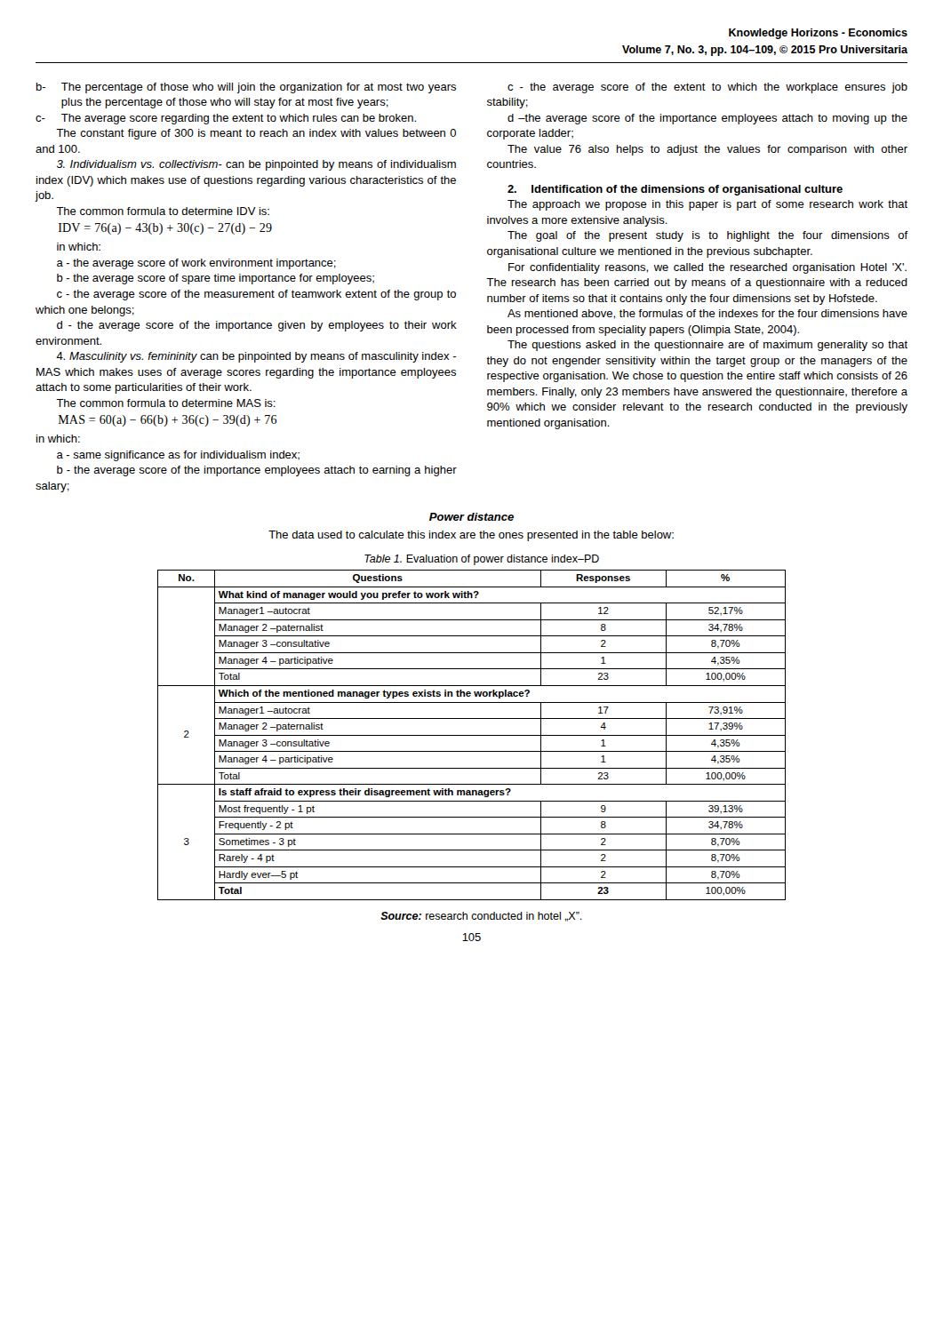Knowledge Horizons - Economics
Volume 7, No. 3, pp. 104–109, © 2015 Pro Universitaria
b-
The percentage of those who will join the organization for at most two years plus the percentage of those who will stay for at most five years;
c-
The average score regarding the extent to which rules can be broken.
The constant figure of 300 is meant to reach an index with values between 0 and 100.
3. Individualism vs. collectivism- can be pinpointed by means of individualism index (IDV) which makes use of questions regarding various characteristics of the job.
The common formula to determine IDV is:
IDV = 76(a) − 43(b) + 30(c) − 27(d) − 29
in which:
a - the average score of work environment importance;
b - the average score of spare time importance for employees;
c - the average score of the measurement of teamwork extent of the group to which one belongs;
d - the average score of the importance given by employees to their work environment.
4. Masculinity vs. femininity can be pinpointed by means of masculinity index - MAS which makes uses of average scores regarding the importance employees attach to some particularities of their work.
The common formula to determine MAS is:
MAS = 60(a) − 66(b) + 36(c) − 39(d) + 76
in which:
a - same significance as for individualism index;
b - the average score of the importance employees attach to earning a higher salary;
c - the average score of the extent to which the workplace ensures job stability;
d –the average score of the importance employees attach to moving up the corporate ladder;
The value 76 also helps to adjust the values for comparison with other countries.
2. Identification of the dimensions of organisational culture
The approach we propose in this paper is part of some research work that involves a more extensive analysis.
The goal of the present study is to highlight the four dimensions of organisational culture we mentioned in the previous subchapter.
For confidentiality reasons, we called the researched organisation Hotel 'X'. The research has been carried out by means of a questionnaire with a reduced number of items so that it contains only the four dimensions set by Hofstede.
As mentioned above, the formulas of the indexes for the four dimensions have been processed from speciality papers (Olimpia State, 2004).
The questions asked in the questionnaire are of maximum generality so that they do not engender sensitivity within the target group or the managers of the respective organisation. We chose to question the entire staff which consists of 26 members. Finally, only 23 members have answered the questionnaire, therefore a 90% which we consider relevant to the research conducted in the previously mentioned organisation.
Power distance
The data used to calculate this index are the ones presented in the table below:
Table 1. Evaluation of power distance index–PD
| No. | Questions | Responses | % |
| --- | --- | --- | --- |
| | What kind of manager would you prefer to work with? |
| Manager1 –autocrat | 12 | 52,17% |
| Manager 2 –paternalist | 8 | 34,78% |
| Manager 3 –consultative | 2 | 8,70% |
| Manager 4 – participative | 1 | 4,35% |
| Total | 23 | 100,00% |
| 2 | Which of the mentioned manager types exists in the workplace? |
| Manager1 –autocrat | 17 | 73,91% |
| Manager 2 –paternalist | 4 | 17,39% |
| Manager 3 –consultative | 1 | 4,35% |
| Manager 4 – participative | 1 | 4,35% |
| Total | 23 | 100,00% |
| 3 | Is staff afraid to express their disagreement with managers? |
| Most frequently - 1 pt | 9 | 39,13% |
| Frequently - 2 pt | 8 | 34,78% |
| Sometimes - 3 pt | 2 | 8,70% |
| Rarely - 4 pt | 2 | 8,70% |
| Hardly ever—5 pt | 2 | 8,70% |
| Total | 23 | 100,00% |
Source: research conducted in hotel „X”.
105